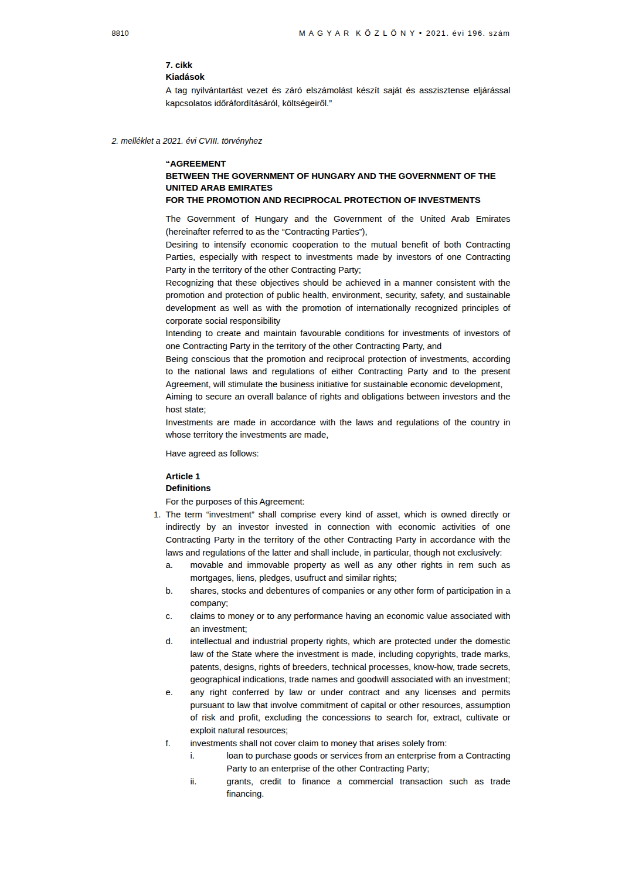8810 M A G Y A R K Ö Z L Ö N Y•2021. évi 196. szám
7. cikk
Kiadások
A tag nyilvántartást vezet és záró elszámolást készít saját és asszisztense eljárással kapcsolatos időráfordításáról, költségeiről.”
2. melléklet a 2021. évi CVIII. törvényhez
“AGREEMENT
BETWEEN THE GOVERNMENT OF HUNGARY AND THE GOVERNMENT OF THE UNITED ARAB EMIRATES
FOR THE PROMOTION AND RECIPROCAL PROTECTION OF INVESTMENTS
The Government of Hungary and the Government of the United Arab Emirates (hereinafter referred to as the “Contracting Parties”),
Desiring to intensify economic cooperation to the mutual benefit of both Contracting Parties, especially with respect to investments made by investors of one Contracting Party in the territory of the other Contracting Party;
Recognizing that these objectives should be achieved in a manner consistent with the promotion and protection of public health, environment, security, safety, and sustainable development as well as with the promotion of internationally recognized principles of corporate social responsibility
Intending to create and maintain favourable conditions for investments of investors of one Contracting Party in the territory of the other Contracting Party, and
Being conscious that the promotion and reciprocal protection of investments, according to the national laws and regulations of either Contracting Party and to the present Agreement, will stimulate the business initiative for sustainable economic development,
Aiming to secure an overall balance of rights and obligations between investors and the host state;
Investments are made in accordance with the laws and regulations of the country in whose territory the investments are made,
Have agreed as follows:
Article 1
Definitions
For the purposes of this Agreement:
1. The term “investment” shall comprise every kind of asset, which is owned directly or indirectly by an investor invested in connection with economic activities of one Contracting Party in the territory of the other Contracting Party in accordance with the laws and regulations of the latter and shall include, in particular, though not exclusively:
a. movable and immovable property as well as any other rights in rem such as mortgages, liens, pledges, usufruct and similar rights;
b. shares, stocks and debentures of companies or any other form of participation in a company;
c. claims to money or to any performance having an economic value associated with an investment;
d. intellectual and industrial property rights, which are protected under the domestic law of the State where the investment is made, including copyrights, trade marks, patents, designs, rights of breeders, technical processes, know-how, trade secrets, geographical indications, trade names and goodwill associated with an investment;
e. any right conferred by law or under contract and any licenses and permits pursuant to law that involve commitment of capital or other resources, assumption of risk and profit, excluding the concessions to search for, extract, cultivate or exploit natural resources;
f. investments shall not cover claim to money that arises solely from:
i. loan to purchase goods or services from an enterprise from a Contracting Party to an enterprise of the other Contracting Party;
ii. grants, credit to finance a commercial transaction such as trade financing.